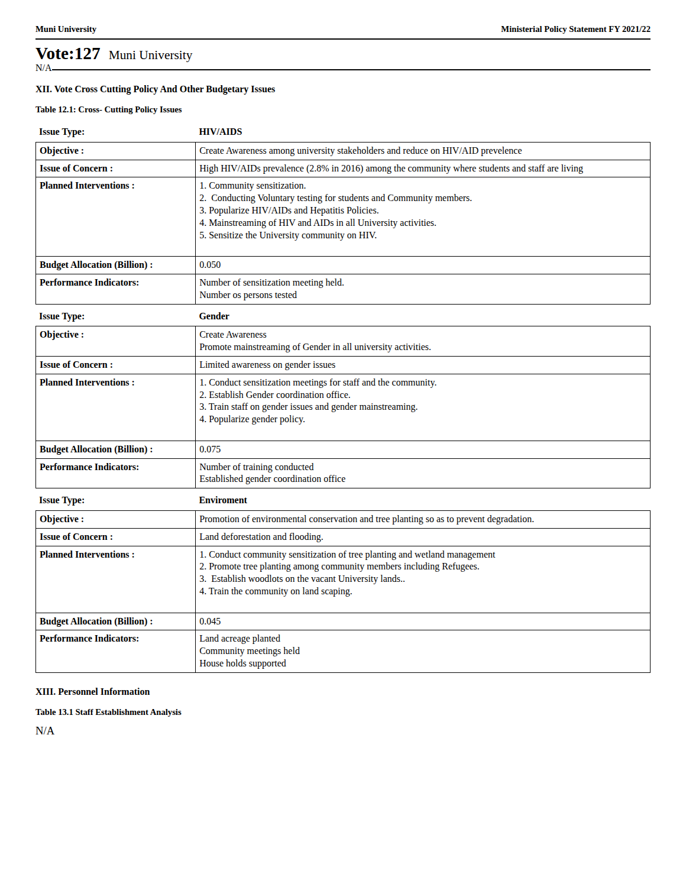Muni University Ministerial Policy Statement FY 2021/22
Vote:127
Muni University
N/A
XII. Vote Cross Cutting Policy And Other Budgetary Issues
Table 12.1: Cross- Cutting Policy Issues
| Issue Type: | HIV/AIDS |
| Objective : | Create Awareness among university stakeholders and reduce on HIV/AID prevelence |
| Issue of Concern : | High HIV/AIDs prevalence (2.8% in 2016) among the community where students and staff are living |
| Planned Interventions : | 1. Community sensitization. 2. Conducting Voluntary testing for students and Community members. 3. Popularize HIV/AIDs and Hepatitis Policies. 4. Mainstreaming of HIV and AIDs in all University activities. 5. Sensitize the University community on HIV. |
| Budget Allocation (Billion) : | 0.050 |
| Performance Indicators: | Number of sensitization meeting held. Number os persons tested |
| Issue Type: | Gender |
| Objective : | Create Awareness Promote mainstreaming of Gender in all university activities. |
| Issue of Concern : | Limited awareness on gender issues |
| Planned Interventions : | 1. Conduct sensitization meetings for staff and the community. 2. Establish Gender coordination office. 3. Train staff on gender issues and gender mainstreaming. 4. Popularize gender policy. |
| Budget Allocation (Billion) : | 0.075 |
| Performance Indicators: | Number of training conducted Established gender coordination office |
| Issue Type: | Enviroment |
| Objective : | Promotion of environmental conservation and tree planting so as to prevent degradation. |
| Issue of Concern : | Land deforestation and flooding. |
| Planned Interventions : | 1. Conduct community sensitization of tree planting and wetland management 2. Promote tree planting among community members including Refugees. 3. Establish woodlots on the vacant University lands.. 4. Train the community on land scaping. |
| Budget Allocation (Billion) : | 0.045 |
| Performance Indicators: | Land acreage planted Community meetings held House holds supported |
XIII. Personnel Information
Table 13.1 Staff Establishment Analysis
N/A